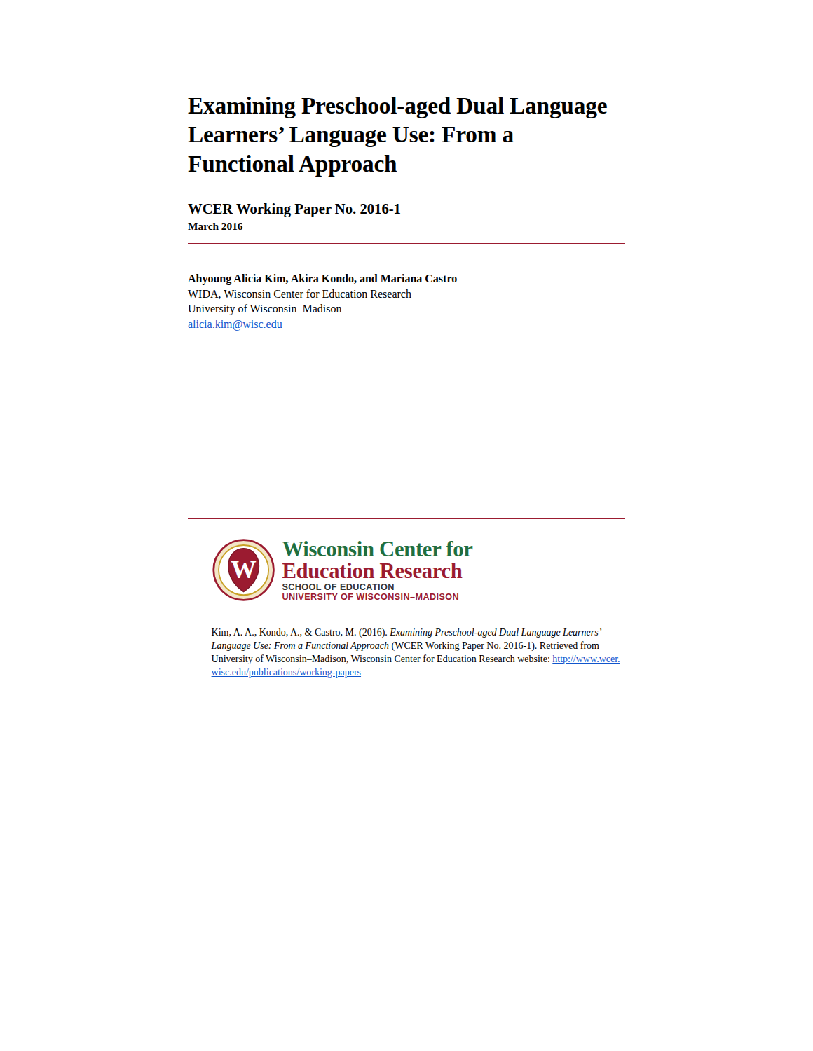Examining Preschool-aged Dual Language Learners’ Language Use: From a Functional Approach
WCER Working Paper No. 2016-1
March 2016
Ahyoung Alicia Kim, Akira Kondo, and Mariana Castro
WIDA, Wisconsin Center for Education Research
University of Wisconsin–Madison
alicia.kim@wisc.edu
W
Wisconsin Center for Education Research SCHOOL OF EDUCATION UNIVERSITY OF WISCONSIN–MADISON
Kim, A. A., Kondo, A., & Castro, M. (2016). Examining Preschool-aged Dual Language Learners’ Language Use: From a Functional Approach (WCER Working Paper No. 2016-1). Retrieved from University of Wisconsin–Madison, Wisconsin Center for Education Research website: http://www.wcer.wisc.edu/publications/working-papers